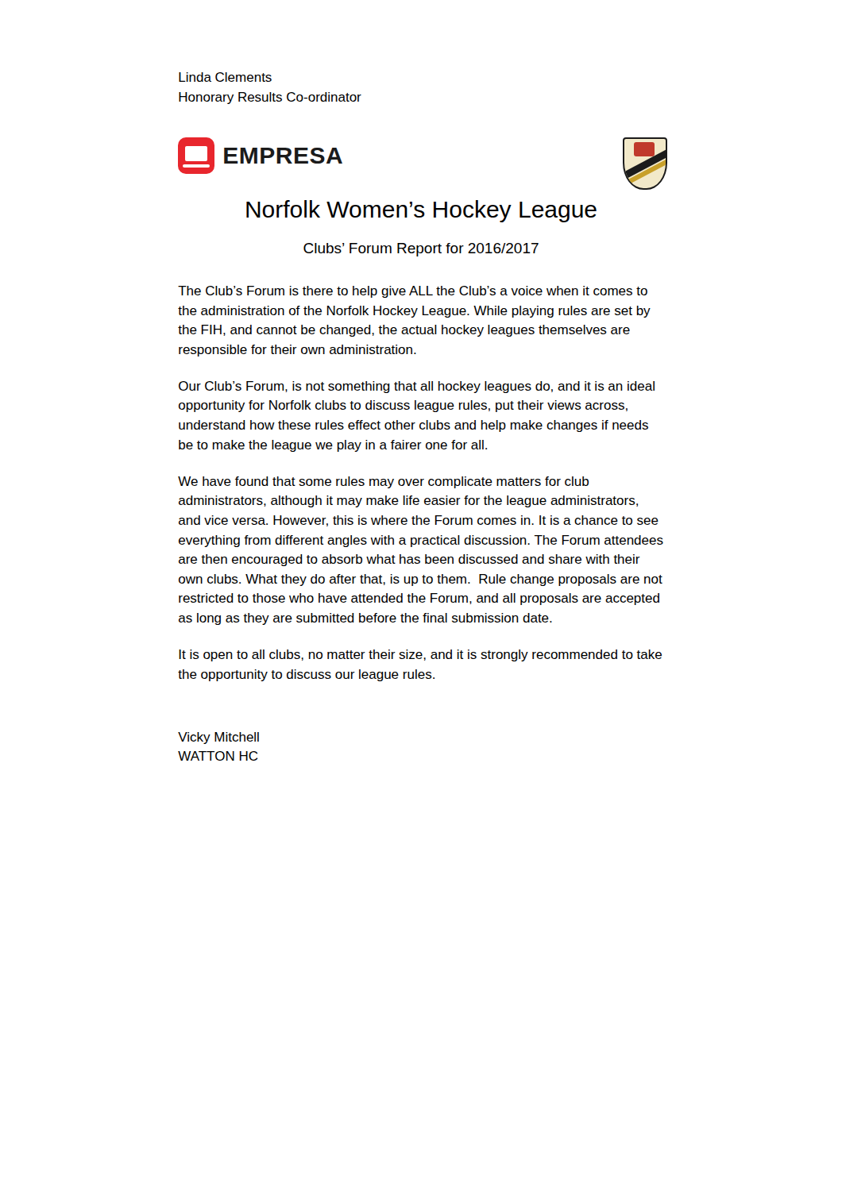Linda Clements
Honorary Results Co-ordinator
EMPRESA
Norfolk Women’s Hockey League
Clubs’ Forum Report for 2016/2017
The Club’s Forum is there to help give ALL the Club’s a voice when it comes to the administration of the Norfolk Hockey League. While playing rules are set by the FIH, and cannot be changed, the actual hockey leagues themselves are responsible for their own administration.
Our Club’s Forum, is not something that all hockey leagues do, and it is an ideal opportunity for Norfolk clubs to discuss league rules, put their views across, understand how these rules effect other clubs and help make changes if needs be to make the league we play in a fairer one for all.
We have found that some rules may over complicate matters for club administrators, although it may make life easier for the league administrators, and vice versa. However, this is where the Forum comes in. It is a chance to see everything from different angles with a practical discussion. The Forum attendees are then encouraged to absorb what has been discussed and share with their own clubs. What they do after that, is up to them. Rule change proposals are not restricted to those who have attended the Forum, and all proposals are accepted as long as they are submitted before the final submission date.
It is open to all clubs, no matter their size, and it is strongly recommended to take the opportunity to discuss our league rules.
Vicky Mitchell
WATTON HC